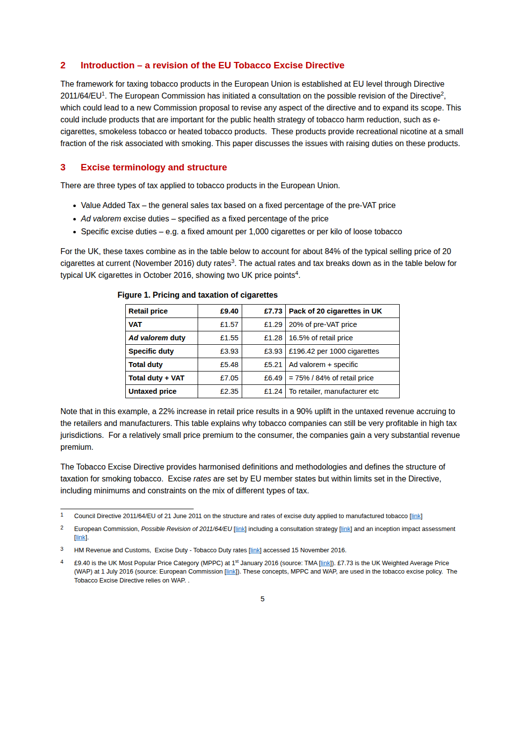2 Introduction – a revision of the EU Tobacco Excise Directive
The framework for taxing tobacco products in the European Union is established at EU level through Directive 2011/64/EU1. The European Commission has initiated a consultation on the possible revision of the Directive2, which could lead to a new Commission proposal to revise any aspect of the directive and to expand its scope. This could include products that are important for the public health strategy of tobacco harm reduction, such as e-cigarettes, smokeless tobacco or heated tobacco products. These products provide recreational nicotine at a small fraction of the risk associated with smoking. This paper discusses the issues with raising duties on these products.
3 Excise terminology and structure
There are three types of tax applied to tobacco products in the European Union.
Value Added Tax – the general sales tax based on a fixed percentage of the pre-VAT price
Ad valorem excise duties – specified as a fixed percentage of the price
Specific excise duties – e.g. a fixed amount per 1,000 cigarettes or per kilo of loose tobacco
For the UK, these taxes combine as in the table below to account for about 84% of the typical selling price of 20 cigarettes at current (November 2016) duty rates3. The actual rates and tax breaks down as in the table below for typical UK cigarettes in October 2016, showing two UK price points4.
Figure 1. Pricing and taxation of cigarettes
| Retail price | £9.40 | £7.73 | Pack of 20 cigarettes in UK |
| VAT | £1.57 | £1.29 | 20% of pre-VAT price |
| Ad valorem duty | £1.55 | £1.28 | 16.5% of retail price |
| Specific duty | £3.93 | £3.93 | £196.42 per 1000 cigarettes |
| Total duty | £5.48 | £5.21 | Ad valorem + specific |
| Total duty + VAT | £7.05 | £6.49 | = 75% / 84% of retail price |
| Untaxed price | £2.35 | £1.24 | To retailer, manufacturer etc |
Note that in this example, a 22% increase in retail price results in a 90% uplift in the untaxed revenue accruing to the retailers and manufacturers. This table explains why tobacco companies can still be very profitable in high tax jurisdictions. For a relatively small price premium to the consumer, the companies gain a very substantial revenue premium.
The Tobacco Excise Directive provides harmonised definitions and methodologies and defines the structure of taxation for smoking tobacco. Excise rates are set by EU member states but within limits set in the Directive, including minimums and constraints on the mix of different types of tax.
Council Directive 2011/64/EU of 21 June 2011 on the structure and rates of excise duty applied to manufactured tobacco [link]
European Commission, Possible Revision of 2011/64/EU [link] including a consultation strategy [link] and an inception impact assessment [link].
HM Revenue and Customs, Excise Duty - Tobacco Duty rates [link] accessed 15 November 2016.
£9.40 is the UK Most Popular Price Category (MPPC) at 1st January 2016 (source: TMA [link]). £7.73 is the UK Weighted Average Price (WAP) at 1 July 2016 (source: European Commission [link]). These concepts, MPPC and WAP, are used in the tobacco excise policy. The Tobacco Excise Directive relies on WAP. .
5